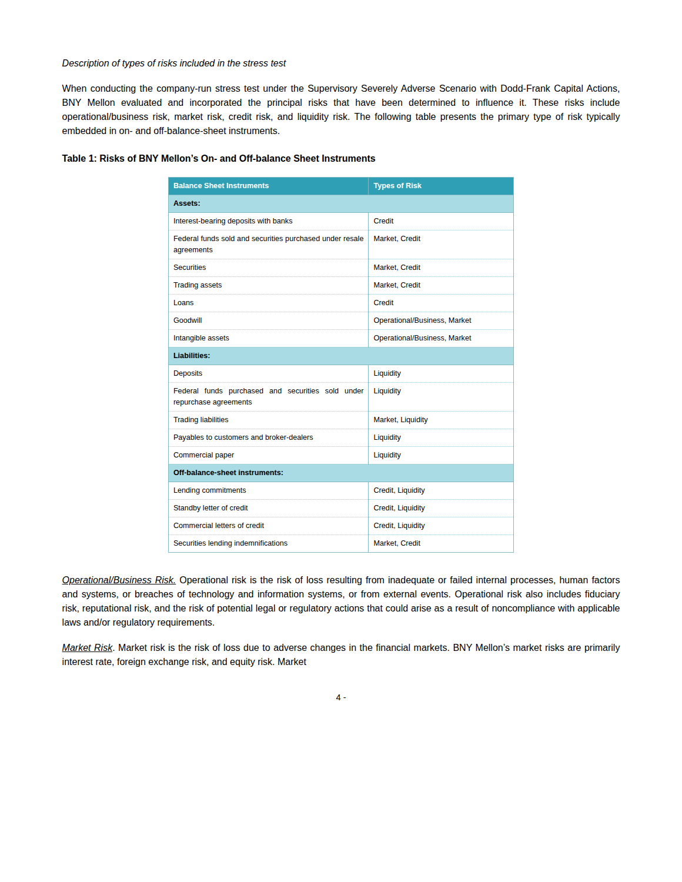Description of types of risks included in the stress test
When conducting the company-run stress test under the Supervisory Severely Adverse Scenario with Dodd-Frank Capital Actions, BNY Mellon evaluated and incorporated the principal risks that have been determined to influence it. These risks include operational/business risk, market risk, credit risk, and liquidity risk. The following table presents the primary type of risk typically embedded in on- and off-balance-sheet instruments.
Table 1: Risks of BNY Mellon’s On- and Off-balance Sheet Instruments
| Balance Sheet Instruments | Types of Risk |
| --- | --- |
| Assets: |
| Interest-bearing deposits with banks | Credit |
| Federal funds sold and securities purchased under resale agreements | Market, Credit |
| Securities | Market, Credit |
| Trading assets | Market, Credit |
| Loans | Credit |
| Goodwill | Operational/Business, Market |
| Intangible assets | Operational/Business, Market |
| Liabilities: |
| Deposits | Liquidity |
| Federal funds purchased and securities sold under repurchase agreements | Liquidity |
| Trading liabilities | Market, Liquidity |
| Payables to customers and broker-dealers | Liquidity |
| Commercial paper | Liquidity |
| Off-balance-sheet instruments: |
| Lending commitments | Credit, Liquidity |
| Standby letter of credit | Credit, Liquidity |
| Commercial letters of credit | Credit, Liquidity |
| Securities lending indemnifications | Market, Credit |
Operational/Business Risk. Operational risk is the risk of loss resulting from inadequate or failed internal processes, human factors and systems, or breaches of technology and information systems, or from external events. Operational risk also includes fiduciary risk, reputational risk, and the risk of potential legal or regulatory actions that could arise as a result of noncompliance with applicable laws and/or regulatory requirements.
Market Risk. Market risk is the risk of loss due to adverse changes in the financial markets. BNY Mellon’s market risks are primarily interest rate, foreign exchange risk, and equity risk. Market
4 -